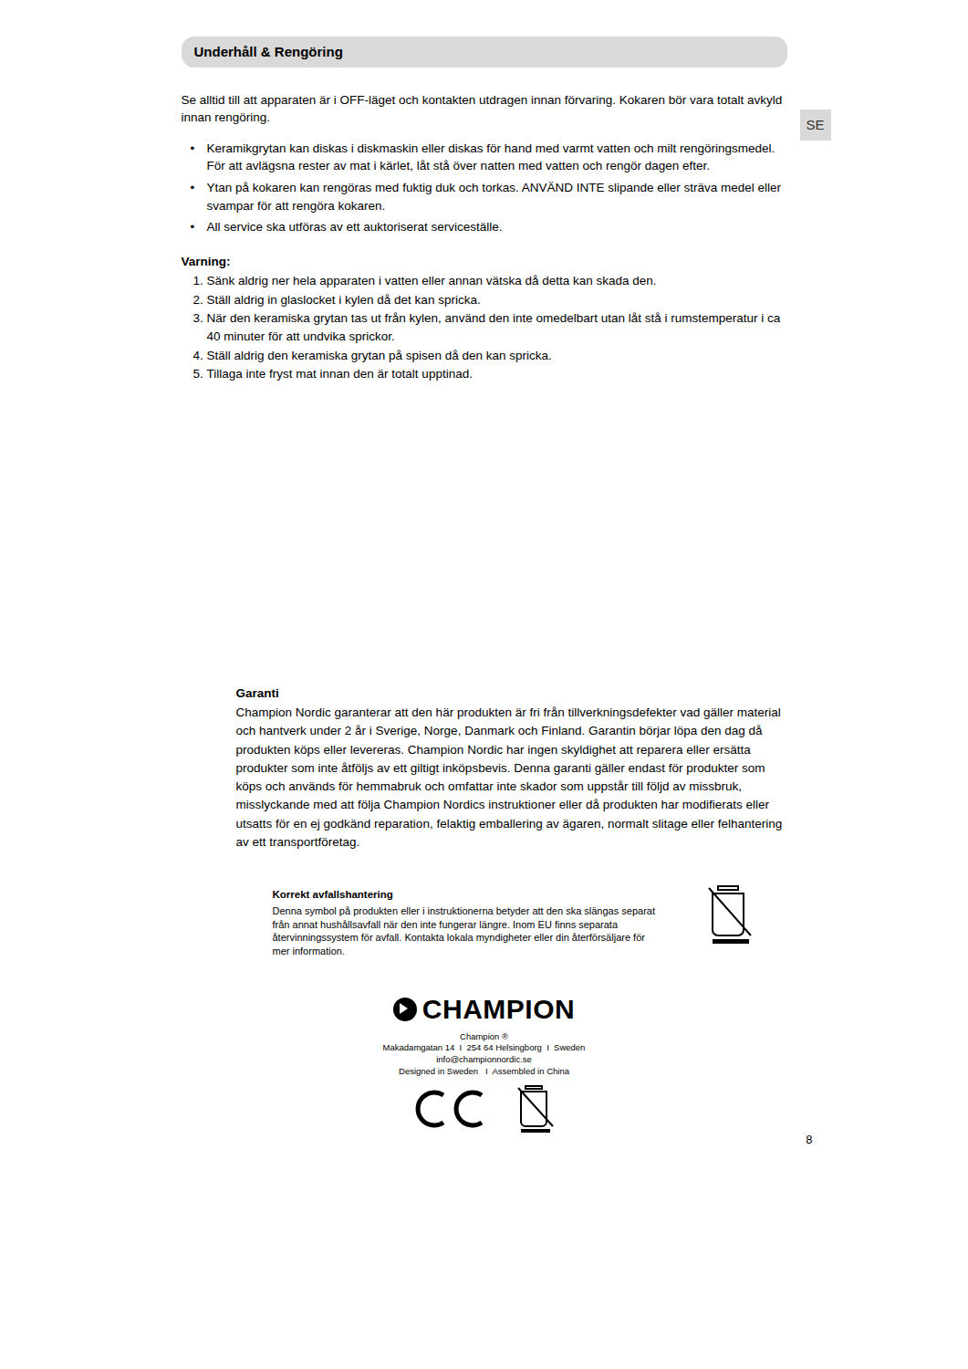SE
Underhåll & Rengöring
Se alltid till att apparaten är i OFF-läget och kontakten utdragen innan förvaring. Kokaren bör vara totalt avkyld innan rengöring.
Keramikgrytan kan diskas i diskmaskin eller diskas för hand med varmt vatten och milt rengöringsmedel. För att avlägsna rester av mat i kärlet, låt stå över natten med vatten och rengör dagen efter.
Ytan på kokaren kan rengöras med fuktig duk och torkas. ANVÄND INTE slipande eller sträva medel eller svampar för att rengöra kokaren.
All service ska utföras av ett auktoriserat serviceställe.
Varning:
Sänk aldrig ner hela apparaten i vatten eller annan vätska då detta kan skada den.
Ställ aldrig in glaslocket i kylen då det kan spricka.
När den keramiska grytan tas ut från kylen, använd den inte omedelbart utan låt stå i rumstemperatur i ca 40 minuter för att undvika sprickor.
Ställ aldrig den keramiska grytan på spisen då den kan spricka.
Tillaga inte fryst mat innan den är totalt upptinad.
Garanti
Champion Nordic garanterar att den här produkten är fri från tillverkningsdefekter vad gäller material och hantverk under 2 år i Sverige, Norge, Danmark och Finland. Garantin börjar löpa den dag då produkten köps eller levereras. Champion Nordic har ingen skyldighet att reparera eller ersätta produkter som inte åtföljs av ett giltigt inköpsbevis. Denna garanti gäller endast för produkter som köps och används för hemmabruk och omfattar inte skador som uppstår till följd av missbruk, misslyckande med att följa Champion Nordics instruktioner eller då produkten har modifierats eller utsatts för en ej godkänd reparation, felaktig emballering av ägaren, normalt slitage eller felhantering av ett transportföretag.
Korrekt avfallshantering
Denna symbol på produkten eller i instruktionerna betyder att den ska slängas separat från annat hushållsavfall när den inte fungerar längre. Inom EU finns separata återvinningssystem för avfall. Kontakta lokala myndigheter eller din återförsäljare för mer information.
CHAMPION
Champion ®
Makadamgatan 14 I 254 64 Helsingborg I Sweden
info@championnordic.se
Designed in Sweden I Assembled in China
8